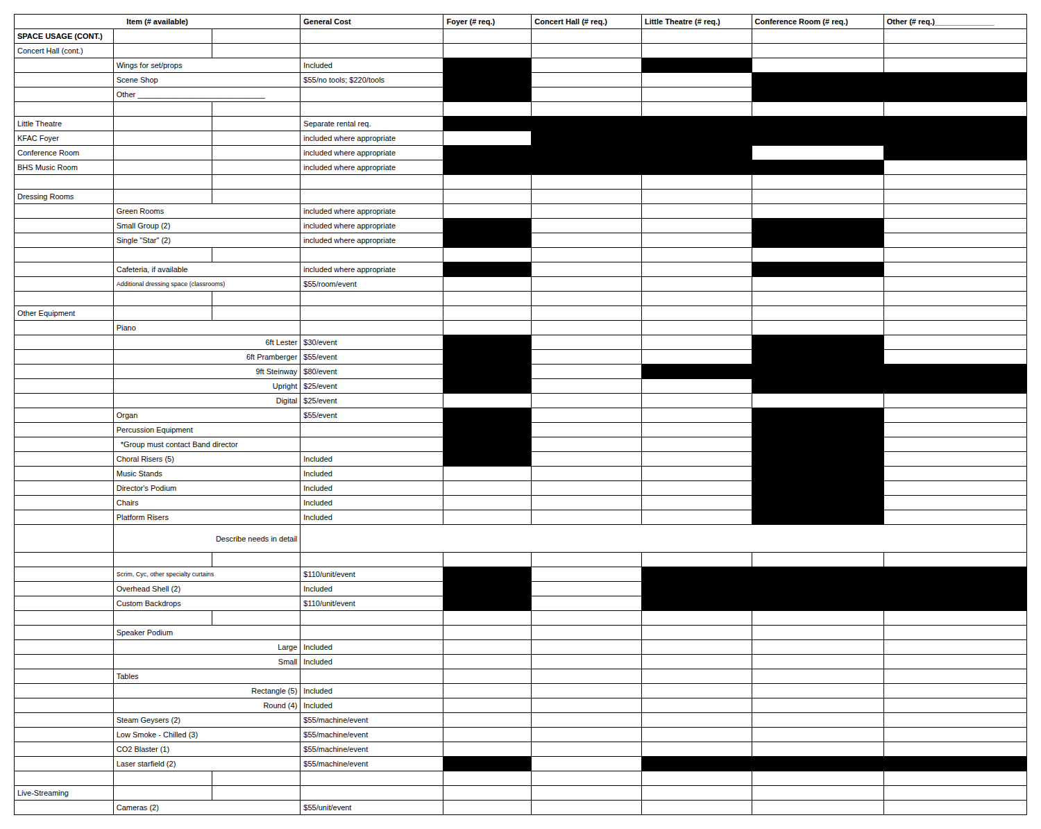| Item (# available) | General Cost | Foyer (# req.) | Concert Hall (# req.) | Little Theatre (# req.) | Conference Room (# req.) | Other (# req.)______________ |
| --- | --- | --- | --- | --- | --- | --- |
| SPACE USAGE (CONT.) | | | | | | | | |
| Concert Hall (cont.) | | | | | | | | |
| | Wings for set/props | Included | | | | | |
| | Scene Shop | $55/no tools; $220/tools | | | | | |
| | Other ______________________________ | | | | | | |
| Little Theatre | | | Separate rental req. | | | | | |
| KFAC Foyer | | | included where appropriate | | | | | |
| Conference Room | | | included where appropriate | | | | | |
| BHS Music Room | | | included where appropriate | | | | | |
| Dressing Rooms | | | | | | | | |
| | Green Rooms | included where appropriate | | | | | |
| | Small Group (2) | included where appropriate | | | | | |
| | Single "Star" (2) | included where appropriate | | | | | |
| | Cafeteria, if available | included where appropriate | | | | | |
| | Additional dressing space (classrooms) | $55/room/event | | | | | |
| Other Equipment | | | | | | | | |
| | Piano | | | | | | |
| | 6ft Lester | $30/event | | | | | |
| | 6ft Pramberger | $55/event | | | | | |
| | 9ft Steinway | $80/event | | | | | |
| | Upright | $25/event | | | | | |
| | Digital | $25/event | | | | | |
| | Organ | $55/event | | | | | |
| | Percussion Equipment | | | | | | |
| | *Group must contact Band director | | | | | | |
| | Choral Risers (5) | Included | | | | | |
| | Music Stands | Included | | | | | |
| | Director's Podium | Included | | | | | |
| | Chairs | Included | | | | | |
| | Platform Risers | Included | | | | | |
| | Describe needs in detail | |
| | Scrim, Cyc, other specialty curtains | $110/unit/event | | | | | |
| | Overhead Shell (2) | Included | | | | | |
| | Custom Backdrops | $110/unit/event | | | | | |
| | Speaker Podium | | | | | | |
| | Large | Included | | | | | |
| | Small | Included | | | | | |
| | Tables | | | | | | |
| | Rectangle (5) | Included | | | | | |
| | Round (4) | Included | | | | | |
| | Steam Geysers (2) | $55/machine/event | | | | | |
| | Low Smoke - Chilled (3) | $55/machine/event | | | | | |
| | CO2 Blaster (1) | $55/machine/event | | | | | |
| | Laser starfield (2) | $55/machine/event | | | | | |
| Live-Streaming | | | | | | | | |
| | Cameras (2) | $55/unit/event | | | | | |